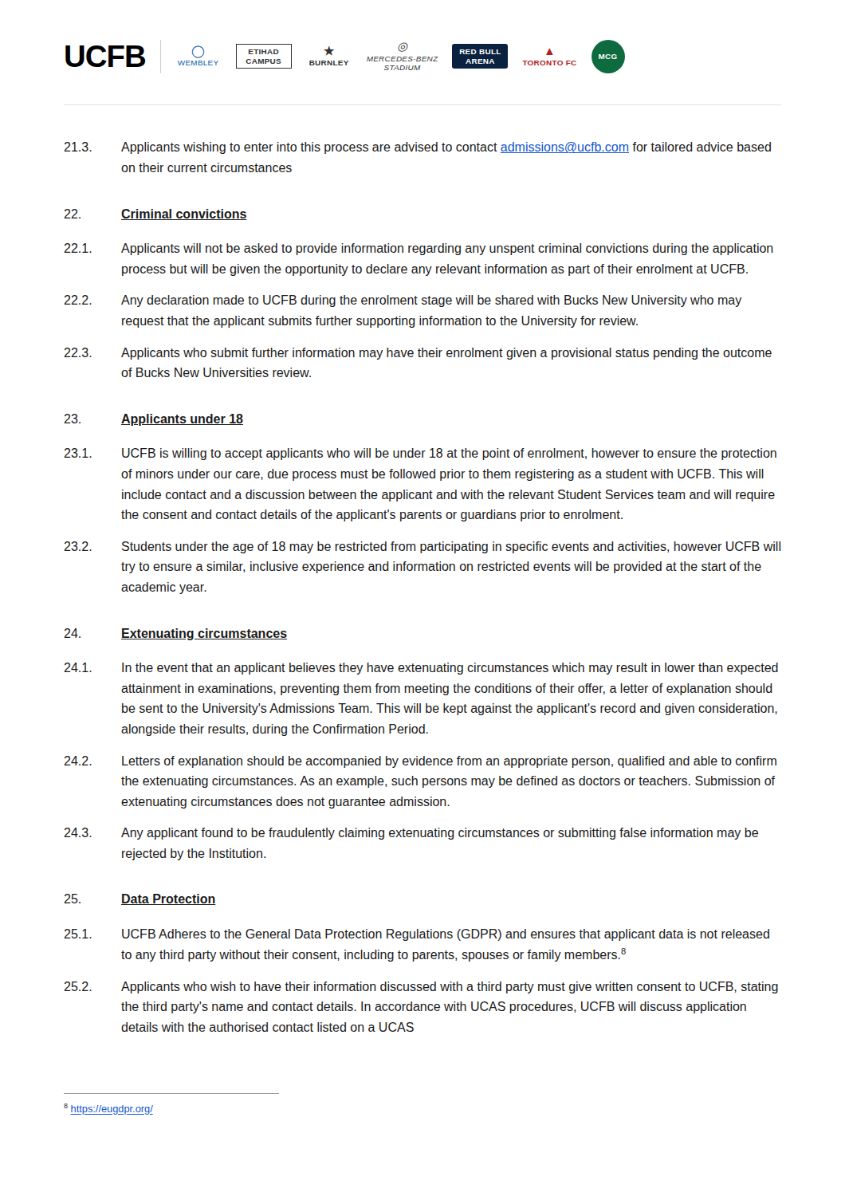UCFB
◯Wembley
Etihad
Campus
★Burnley
◎Mercedes-Benz
Stadium
Red Bull
Arena
▲Toronto FC
MCG
21.3. Applicants wishing to enter into this process are advised to contact admissions@ucfb.com for tailored advice based on their current circumstances
22.
Criminal convictions
22.1. Applicants will not be asked to provide information regarding any unspent criminal convictions during the application process but will be given the opportunity to declare any relevant information as part of their enrolment at UCFB.
22.2. Any declaration made to UCFB during the enrolment stage will be shared with Bucks New University who may request that the applicant submits further supporting information to the University for review.
22.3. Applicants who submit further information may have their enrolment given a provisional status pending the outcome of Bucks New Universities review.
23.
Applicants under 18
23.1. UCFB is willing to accept applicants who will be under 18 at the point of enrolment, however to ensure the protection of minors under our care, due process must be followed prior to them registering as a student with UCFB. This will include contact and a discussion between the applicant and with the relevant Student Services team and will require the consent and contact details of the applicant's parents or guardians prior to enrolment.
23.2. Students under the age of 18 may be restricted from participating in specific events and activities, however UCFB will try to ensure a similar, inclusive experience and information on restricted events will be provided at the start of the academic year.
24.
Extenuating circumstances
24.1. In the event that an applicant believes they have extenuating circumstances which may result in lower than expected attainment in examinations, preventing them from meeting the conditions of their offer, a letter of explanation should be sent to the University's Admissions Team. This will be kept against the applicant's record and given consideration, alongside their results, during the Confirmation Period.
24.2. Letters of explanation should be accompanied by evidence from an appropriate person, qualified and able to confirm the extenuating circumstances. As an example, such persons may be defined as doctors or teachers. Submission of extenuating circumstances does not guarantee admission.
24.3. Any applicant found to be fraudulently claiming extenuating circumstances or submitting false information may be rejected by the Institution.
25.
Data Protection
25.1. UCFB Adheres to the General Data Protection Regulations (GDPR) and ensures that applicant data is not released to any third party without their consent, including to parents, spouses or family members.8
25.2. Applicants who wish to have their information discussed with a third party must give written consent to UCFB, stating the third party's name and contact details. In accordance with UCAS procedures, UCFB will discuss application details with the authorised contact listed on a UCAS
8 https://eugdpr.org/